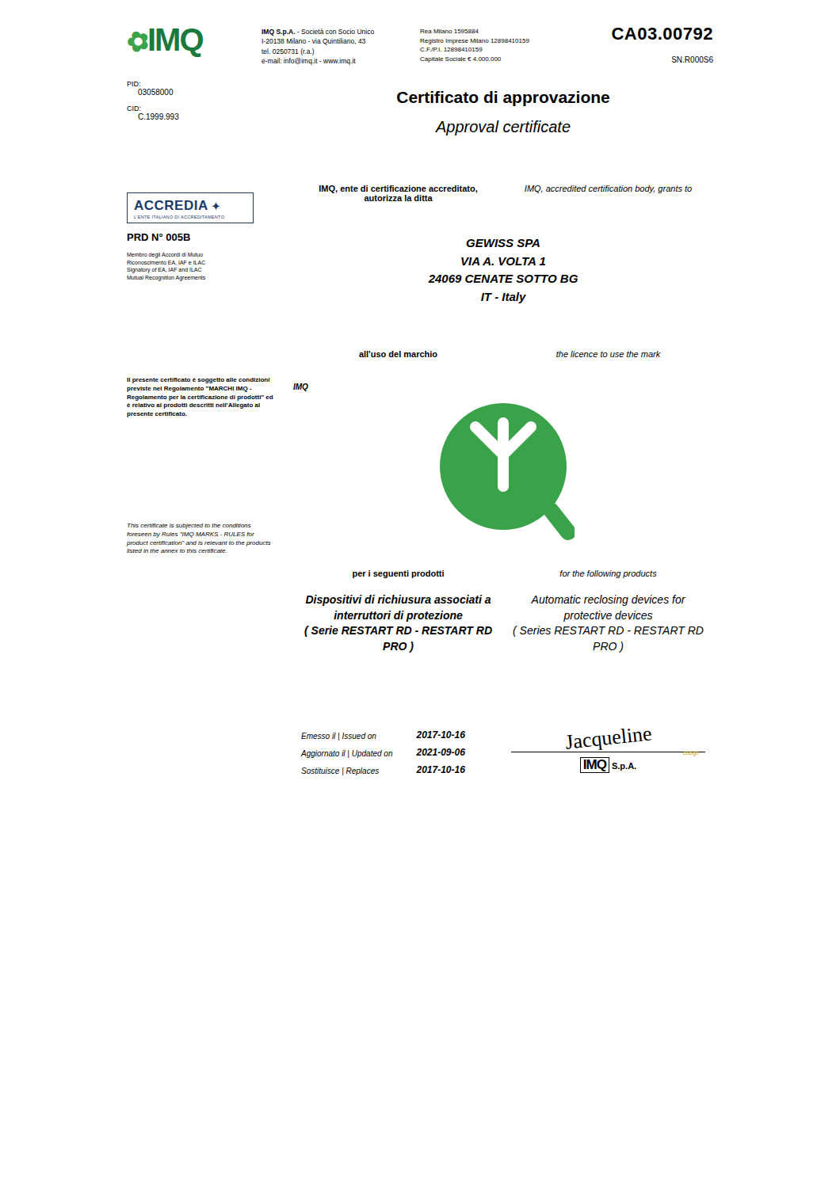✿IMQ
IMQ S.p.A. - Società con Socio Unico
I-20138 Milano - via Quintiliano, 43
tel. 0250731 (r.a.)
e-mail: info@imq.it - www.imq.it
Rea Milano 1595884
Registro Imprese Milano 12898410159
C.F./P.I. 12898410159
Capitale Sociale € 4.000.000
CA03.00792
SN.R000S6
PID:
03058000
CID:
C.1999.993
ACCREDIA ✦
L'ENTE ITALIANO DI ACCREDITAMENTO
PRD N° 005B
Membro degli Accordi di Mutuo
Riconoscimento EA, IAF e ILAC
Signatory of EA, IAF and ILAC
Mutual Recognition Agreements
Il presente certificato è soggetto alle condizioni previste nel Regolamento "MARCHI IMQ - Regolamento per la certificazione di prodotti" ed è relativo ai prodotti descritti nell'Allegato al presente certificato.
This certificate is subjected to the conditions foreseen by Rules "IMQ MARKS - RULES for product certification" and is relevant to the products listed in the annex to this certificate.
Certificato di approvazione
Approval certificate
IMQ, ente di certificazione accreditato,
autorizza la ditta
IMQ, accredited certification body, grants to
GEWISS SPA
VIA A. VOLTA 1
24069 CENATE SOTTO BG
IT - Italy
all'uso del marchio
the licence to use the mark
IMQ
per i seguenti prodotti
for the following products
Dispositivi di richiusura associati a interruttori di protezione
( Serie RESTART RD - RESTART RD PRO )
Automatic reclosing devices for protective devices
( Series RESTART RD - RESTART RD PRO )
| Emesso il / Issued on | 2017-10-16 |
| Aggiornato il / Updated on | 2021-09-06 |
| Sostituisce / Replaces | 2017-10-16 |
Jacqueline
cosign
IMQ S.p.A.